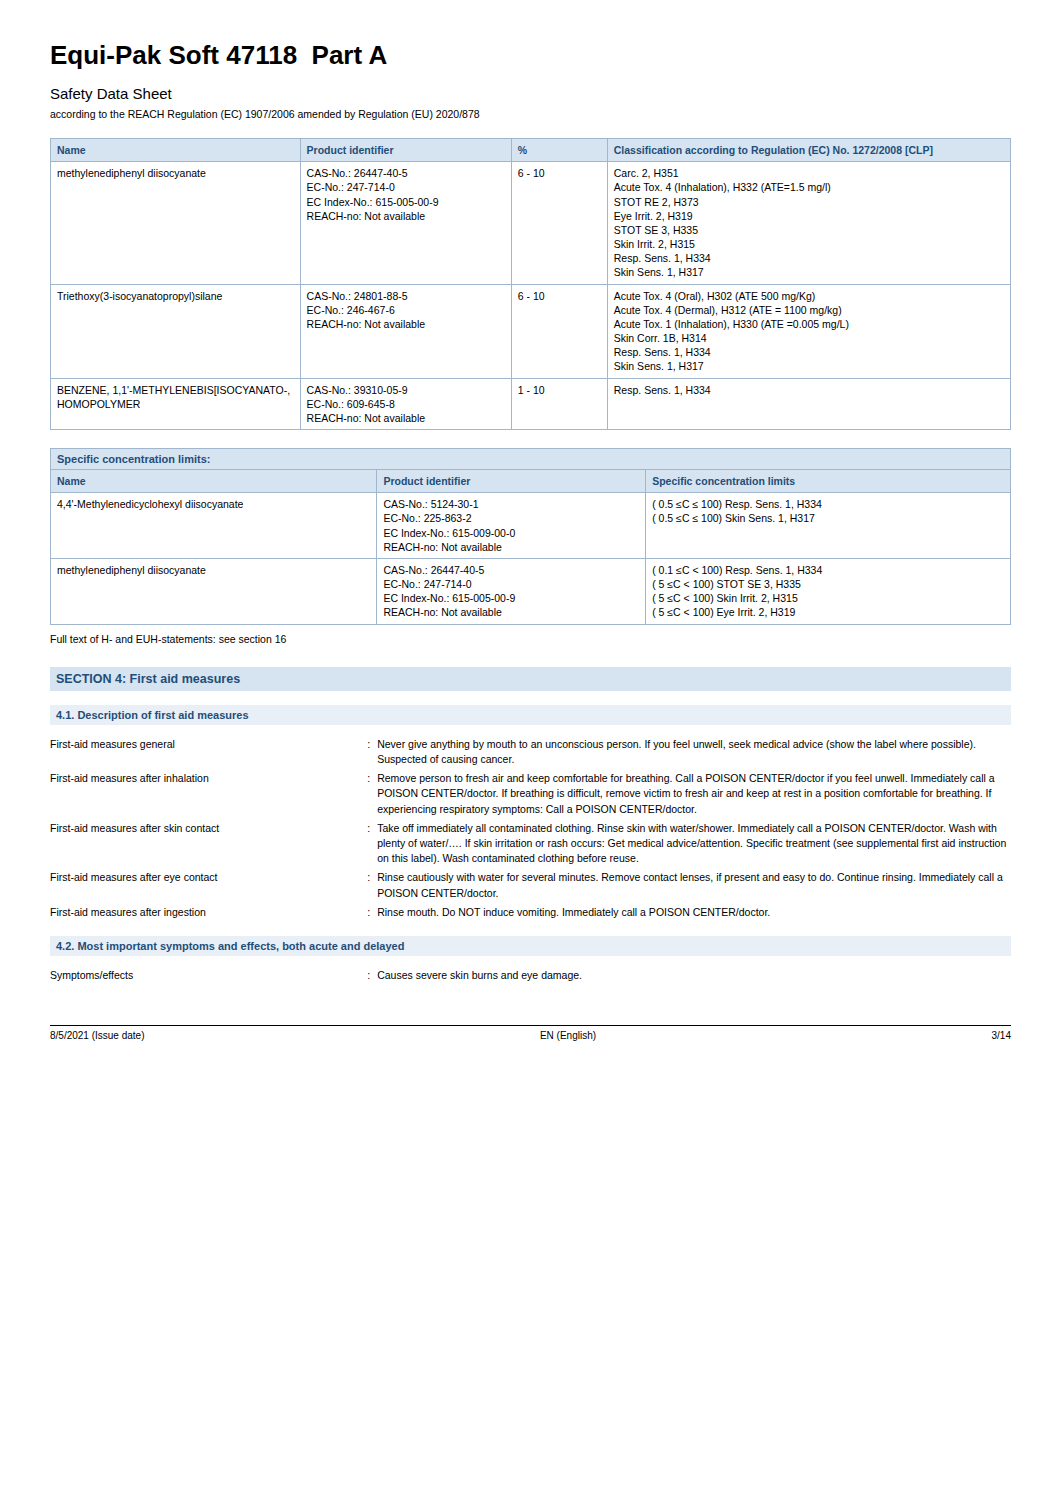Equi-Pak Soft 47118 Part A
Safety Data Sheet
according to the REACH Regulation (EC) 1907/2006 amended by Regulation (EU) 2020/878
| Name | Product identifier | % | Classification according to Regulation (EC) No. 1272/2008 [CLP] |
| --- | --- | --- | --- |
| methylenediphenyl diisocyanate | CAS-No.: 26447-40-5 EC-No.: 247-714-0 EC Index-No.: 615-005-00-9 REACH-no: Not available | 6 - 10 | Carc. 2, H351 Acute Tox. 4 (Inhalation), H332 (ATE=1.5 mg/l) STOT RE 2, H373 Eye Irrit. 2, H319 STOT SE 3, H335 Skin Irrit. 2, H315 Resp. Sens. 1, H334 Skin Sens. 1, H317 |
| Triethoxy(3-isocyanatopropyl)silane | CAS-No.: 24801-88-5 EC-No.: 246-467-6 REACH-no: Not available | 6 - 10 | Acute Tox. 4 (Oral), H302 (ATE 500 mg/Kg) Acute Tox. 4 (Dermal), H312 (ATE = 1100 mg/kg) Acute Tox. 1 (Inhalation), H330 (ATE =0.005 mg/L) Skin Corr. 1B, H314 Resp. Sens. 1, H334 Skin Sens. 1, H317 |
| BENZENE, 1,1'-METHYLENEBIS[ISOCYANATO-, HOMOPOLYMER | CAS-No.: 39310-05-9 EC-No.: 609-645-8 REACH-no: Not available | 1 - 10 | Resp. Sens. 1, H334 |
Specific concentration limits:
| Name | Product identifier | Specific concentration limits |
| --- | --- | --- |
| 4,4'-Methylenedicyclohexyl diisocyanate | CAS-No.: 5124-30-1 EC-No.: 225-863-2 EC Index-No.: 615-009-00-0 REACH-no: Not available | ( 0.5 ≤C ≤ 100) Resp. Sens. 1, H334 ( 0.5 ≤C ≤ 100) Skin Sens. 1, H317 |
| methylenediphenyl diisocyanate | CAS-No.: 26447-40-5 EC-No.: 247-714-0 EC Index-No.: 615-005-00-9 REACH-no: Not available | ( 0.1 ≤C < 100) Resp. Sens. 1, H334 ( 5 ≤C < 100) STOT SE 3, H335 ( 5 ≤C < 100) Skin Irrit. 2, H315 ( 5 ≤C < 100) Eye Irrit. 2, H319 |
Full text of H- and EUH-statements: see section 16
SECTION 4: First aid measures
4.1. Description of first aid measures
| First-aid measures general | : | Never give anything by mouth to an unconscious person. If you feel unwell, seek medical advice (show the label where possible). Suspected of causing cancer. |
| First-aid measures after inhalation | : | Remove person to fresh air and keep comfortable for breathing. Call a POISON CENTER/doctor if you feel unwell. Immediately call a POISON CENTER/doctor. If breathing is difficult, remove victim to fresh air and keep at rest in a position comfortable for breathing. If experiencing respiratory symptoms: Call a POISON CENTER/doctor. |
| First-aid measures after skin contact | : | Take off immediately all contaminated clothing. Rinse skin with water/shower. Immediately call a POISON CENTER/doctor. Wash with plenty of water/…. If skin irritation or rash occurs: Get medical advice/attention. Specific treatment (see supplemental first aid instruction on this label). Wash contaminated clothing before reuse. |
| First-aid measures after eye contact | : | Rinse cautiously with water for several minutes. Remove contact lenses, if present and easy to do. Continue rinsing. Immediately call a POISON CENTER/doctor. |
| First-aid measures after ingestion | : | Rinse mouth. Do NOT induce vomiting. Immediately call a POISON CENTER/doctor. |
4.2. Most important symptoms and effects, both acute and delayed
| Symptoms/effects | : | Causes severe skin burns and eye damage. |
8/5/2021 (Issue date) EN (English) 3/14